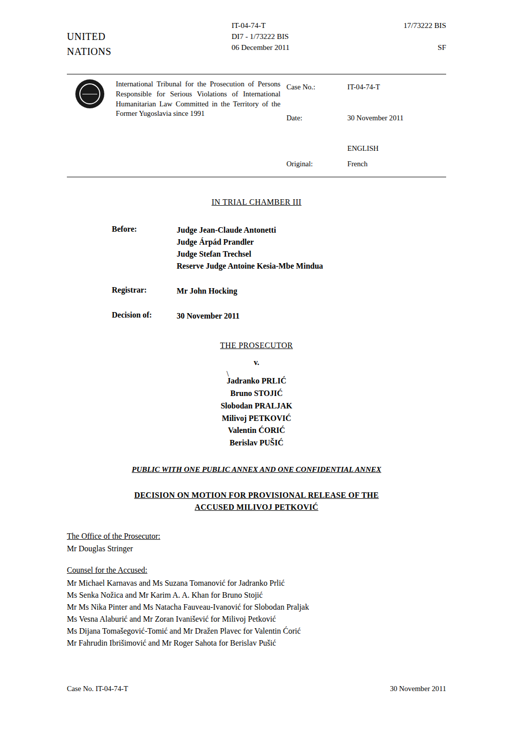UNITED NATIONS
IT-04-74-T
DI7 - 1/73222 BIS
06 December 2011
17/73222 BIS
SF
| | International Tribunal for the Prosecution of Persons Responsible for Serious Violations of International Humanitarian Law Committed in the Territory of the Former Yugoslavia since 1991 | Case No.: Date: Original: | IT-04-74-T 30 November 2011 ENGLISH French |
IN TRIAL CHAMBER III
| Before: | Judge Jean-Claude Antonetti Judge Árpád Prandler Judge Stefan Trechsel Reserve Judge Antoine Kesia-Mbe Mindua |
| Registrar: | Mr John Hocking |
| Decision of: | 30 November 2011 |
THE PROSECUTOR
v.
\ Jadranko PRLIĆ
Bruno STOJIĆ
Slobodan PRALJAK
Milivoj PETKOVIĆ
Valentin ĆORIĆ
Berislav PUŠIĆ
PUBLIC WITH ONE PUBLIC ANNEX AND ONE CONFIDENTIAL ANNEX
DECISION ON MOTION FOR PROVISIONAL RELEASE OF THE
ACCUSED MILIVOJ PETKOVIĆ
The Office of the Prosecutor:
Mr Douglas Stringer
Counsel for the Accused:
Mr Michael Karnavas and Ms Suzana Tomanović for Jadranko Prlić
Ms Senka Nožica and Mr Karim A. A. Khan for Bruno Stojić
Mr Ms Nika Pinter and Ms Natacha Fauveau-Ivanović for Slobodan Praljak
Ms Vesna Alaburić and Mr Zoran Ivanišević for Milivoj Petković
Ms Dijana Tomašegović-Tomić and Mr Dražen Plavec for Valentin Ćorić
Mr Fahrudin Ibrišimović and Mr Roger Sahota for Berislav Pušić
Case No. IT-04-74-T
30 November 2011